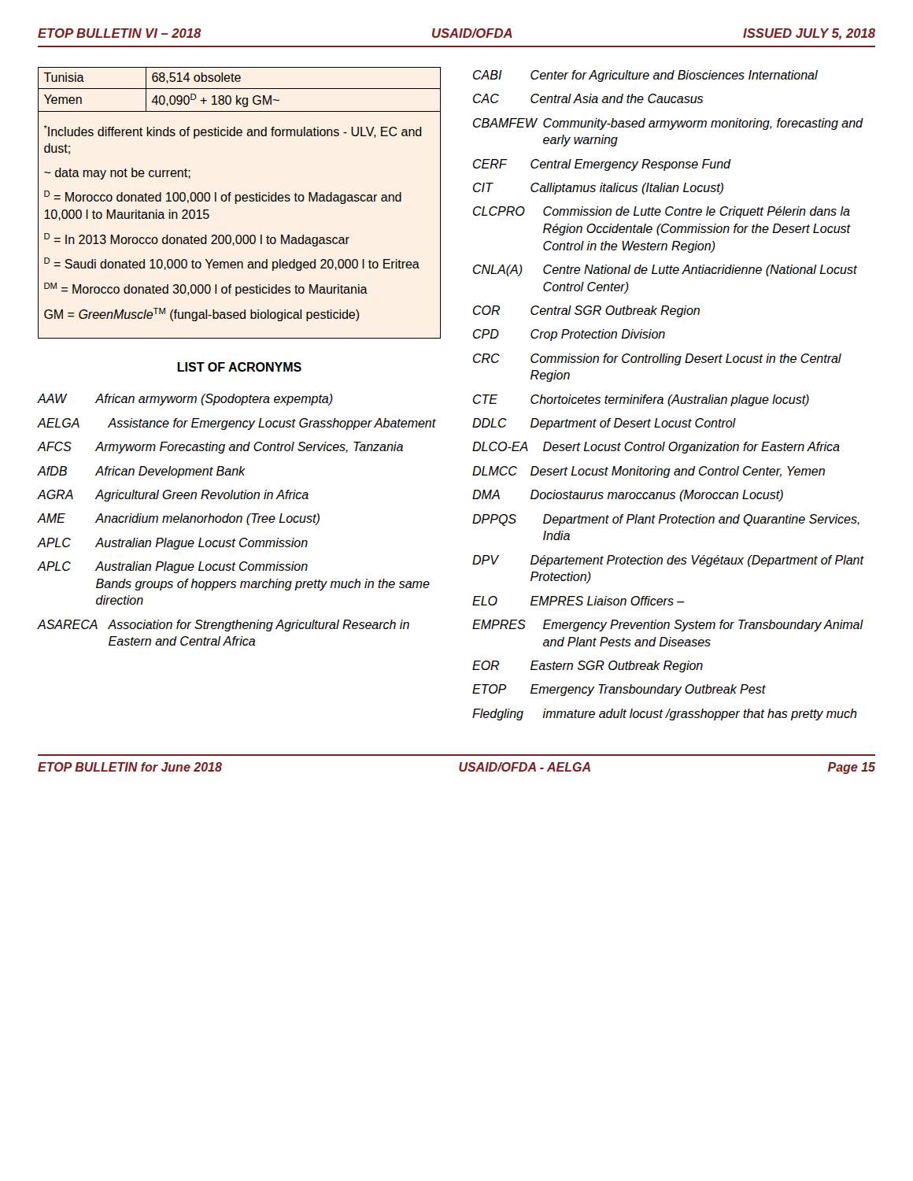ETOP BULLETIN VI – 2018 USAID/OFDA ISSUED JULY 5, 2018
| Tunisia | 68,514 obsolete |
| Yemen | 40,090 D + 180 kg GM~ |
*Includes different kinds of pesticide and formulations - ULV, EC and dust;
~ data may not be current;
D = Morocco donated 100,000 l of pesticides to Madagascar and 10,000 l to Mauritania in 2015
D = In 2013 Morocco donated 200,000 l to Madagascar
D = Saudi donated 10,000 to Yemen and pledged 20,000 l to Eritrea
DM = Morocco donated 30,000 l of pesticides to Mauritania
GM = GreenMuscleTM (fungal-based biological pesticide)
LIST OF ACRONYMS
AAW
African armyworm (Spodoptera expempta)
AELGA
Assistance for Emergency Locust Grasshopper Abatement
AFCS
Armyworm Forecasting and Control Services, Tanzania
AfDB
African Development Bank
AGRA
Agricultural Green Revolution in Africa
AME
Anacridium melanorhodon (Tree Locust)
APLC
Australian Plague Locust Commission
APLC
Australian Plague Locust Commission
Bands groups of hoppers marching pretty much in the same direction
ASARECA
Association for Strengthening Agricultural Research in Eastern and Central Africa
CABI
Center for Agriculture and Biosciences International
CAC
Central Asia and the Caucasus
CBAMFEW
Community-based armyworm monitoring, forecasting and early warning
CERF
Central Emergency Response Fund
CIT
Calliptamus italicus (Italian Locust)
CLCPRO
Commission de Lutte Contre le Criquett Pélerin dans la Région Occidentale (Commission for the Desert Locust Control in the Western Region)
CNLA(A)
Centre National de Lutte Antiacridienne (National Locust Control Center)
COR
Central SGR Outbreak Region
CPD
Crop Protection Division
CRC
Commission for Controlling Desert Locust in the Central Region
CTE
Chortoicetes terminifera (Australian plague locust)
DDLC
Department of Desert Locust Control
DLCO-EA
Desert Locust Control Organization for Eastern Africa
DLMCC
Desert Locust Monitoring and Control Center, Yemen
DMA
Dociostaurus maroccanus (Moroccan Locust)
DPPQS
Department of Plant Protection and Quarantine Services, India
DPV
Département Protection des Végétaux (Department of Plant Protection)
ELO
EMPRES Liaison Officers –
EMPRES
Emergency Prevention System for Transboundary Animal and Plant Pests and Diseases
EOR
Eastern SGR Outbreak Region
ETOP
Emergency Transboundary Outbreak Pest
Fledgling
immature adult locust /grasshopper that has pretty much
ETOP BULLETIN for June 2018 USAID/OFDA - AELGA Page 15